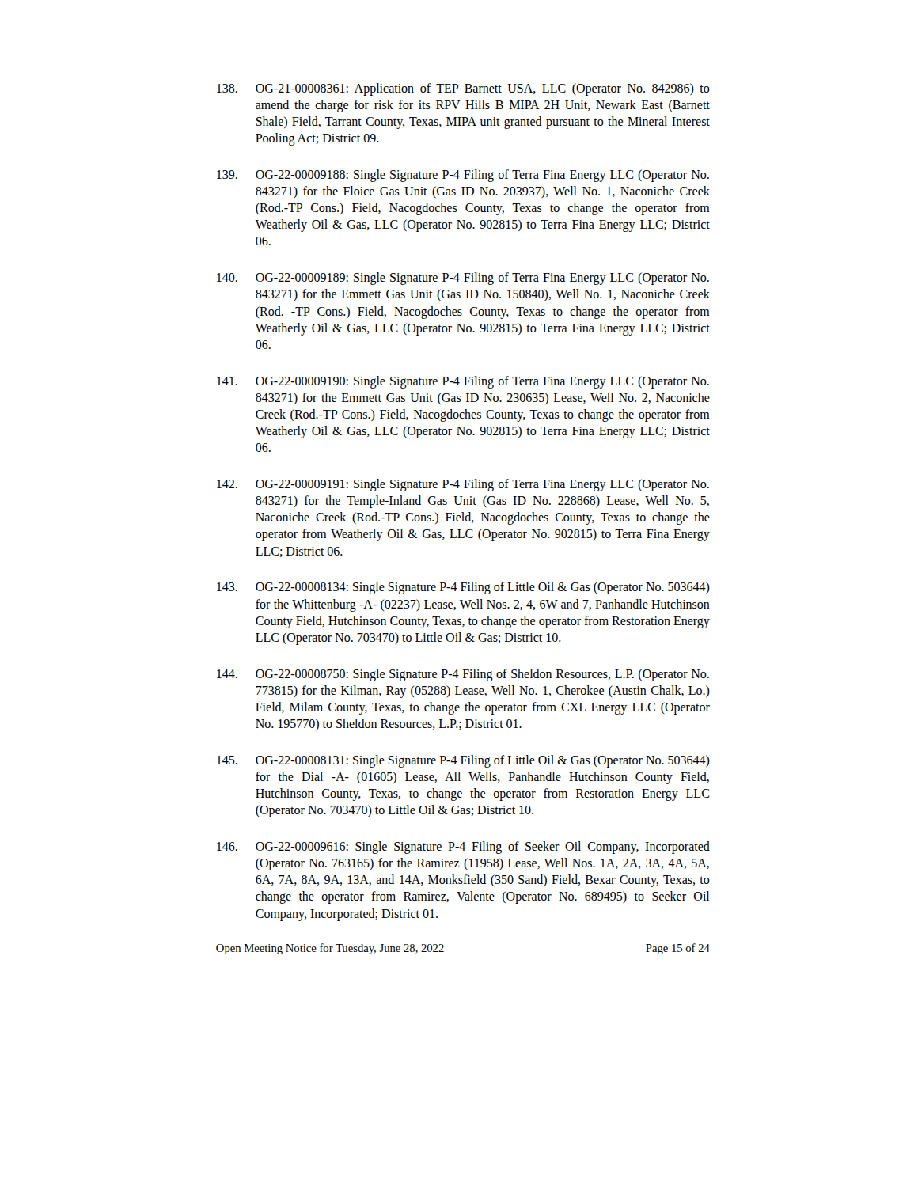138. OG-21-00008361: Application of TEP Barnett USA, LLC (Operator No. 842986) to amend the charge for risk for its RPV Hills B MIPA 2H Unit, Newark East (Barnett Shale) Field, Tarrant County, Texas, MIPA unit granted pursuant to the Mineral Interest Pooling Act; District 09.
139. OG-22-00009188: Single Signature P-4 Filing of Terra Fina Energy LLC (Operator No. 843271) for the Floice Gas Unit (Gas ID No. 203937), Well No. 1, Naconiche Creek (Rod.-TP Cons.) Field, Nacogdoches County, Texas to change the operator from Weatherly Oil & Gas, LLC (Operator No. 902815) to Terra Fina Energy LLC; District 06.
140. OG-22-00009189: Single Signature P-4 Filing of Terra Fina Energy LLC (Operator No. 843271) for the Emmett Gas Unit (Gas ID No. 150840), Well No. 1, Naconiche Creek (Rod. -TP Cons.) Field, Nacogdoches County, Texas to change the operator from Weatherly Oil & Gas, LLC (Operator No. 902815) to Terra Fina Energy LLC; District 06.
141. OG-22-00009190: Single Signature P-4 Filing of Terra Fina Energy LLC (Operator No. 843271) for the Emmett Gas Unit (Gas ID No. 230635) Lease, Well No. 2, Naconiche Creek (Rod.-TP Cons.) Field, Nacogdoches County, Texas to change the operator from Weatherly Oil & Gas, LLC (Operator No. 902815) to Terra Fina Energy LLC; District 06.
142. OG-22-00009191: Single Signature P-4 Filing of Terra Fina Energy LLC (Operator No. 843271) for the Temple-Inland Gas Unit (Gas ID No. 228868) Lease, Well No. 5, Naconiche Creek (Rod.-TP Cons.) Field, Nacogdoches County, Texas to change the operator from Weatherly Oil & Gas, LLC (Operator No. 902815) to Terra Fina Energy LLC; District 06.
143. OG-22-00008134: Single Signature P-4 Filing of Little Oil & Gas (Operator No. 503644) for the Whittenburg -A- (02237) Lease, Well Nos. 2, 4, 6W and 7, Panhandle Hutchinson County Field, Hutchinson County, Texas, to change the operator from Restoration Energy LLC (Operator No. 703470) to Little Oil & Gas; District 10.
144. OG-22-00008750: Single Signature P-4 Filing of Sheldon Resources, L.P. (Operator No. 773815) for the Kilman, Ray (05288) Lease, Well No. 1, Cherokee (Austin Chalk, Lo.) Field, Milam County, Texas, to change the operator from CXL Energy LLC (Operator No. 195770) to Sheldon Resources, L.P.; District 01.
145. OG-22-00008131: Single Signature P-4 Filing of Little Oil & Gas (Operator No. 503644) for the Dial -A- (01605) Lease, All Wells, Panhandle Hutchinson County Field, Hutchinson County, Texas, to change the operator from Restoration Energy LLC (Operator No. 703470) to Little Oil & Gas; District 10.
146. OG-22-00009616: Single Signature P-4 Filing of Seeker Oil Company, Incorporated (Operator No. 763165) for the Ramirez (11958) Lease, Well Nos. 1A, 2A, 3A, 4A, 5A, 6A, 7A, 8A, 9A, 13A, and 14A, Monksfield (350 Sand) Field, Bexar County, Texas, to change the operator from Ramirez, Valente (Operator No. 689495) to Seeker Oil Company, Incorporated; District 01.
Open Meeting Notice for Tuesday, June 28, 2022 Page 15 of 24